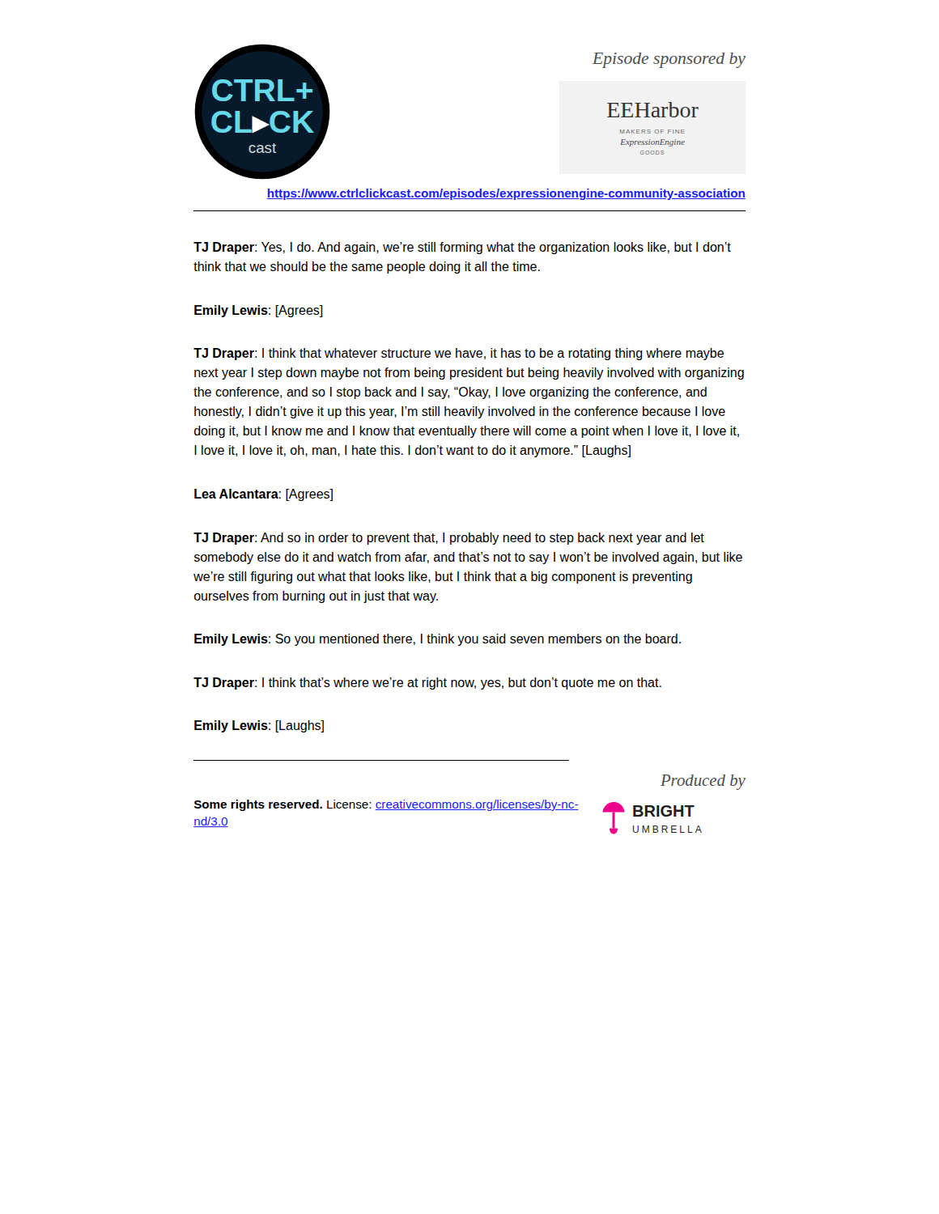Episode sponsored by
https://www.ctrlclickcast.com/episodes/expressionengine-community-association
TJ Draper: Yes, I do. And again, we’re still forming what the organization looks like, but I don’t think that we should be the same people doing it all the time.
Emily Lewis: [Agrees]
TJ Draper: I think that whatever structure we have, it has to be a rotating thing where maybe next year I step down maybe not from being president but being heavily involved with organizing the conference, and so I stop back and I say, “Okay, I love organizing the conference, and honestly, I didn’t give it up this year, I’m still heavily involved in the conference because I love doing it, but I know me and I know that eventually there will come a point when I love it, I love it, I love it, I love it, oh, man, I hate this. I don’t want to do it anymore.” [Laughs]
Lea Alcantara: [Agrees]
TJ Draper: And so in order to prevent that, I probably need to step back next year and let somebody else do it and watch from afar, and that’s not to say I won’t be involved again, but like we’re still figuring out what that looks like, but I think that a big component is preventing ourselves from burning out in just that way.
Emily Lewis: So you mentioned there, I think you said seven members on the board.
TJ Draper: I think that’s where we’re at right now, yes, but don’t quote me on that.
Emily Lewis: [Laughs]
Some rights reserved. License: creativecommons.org/licenses/by-nc-nd/3.0
Produced by